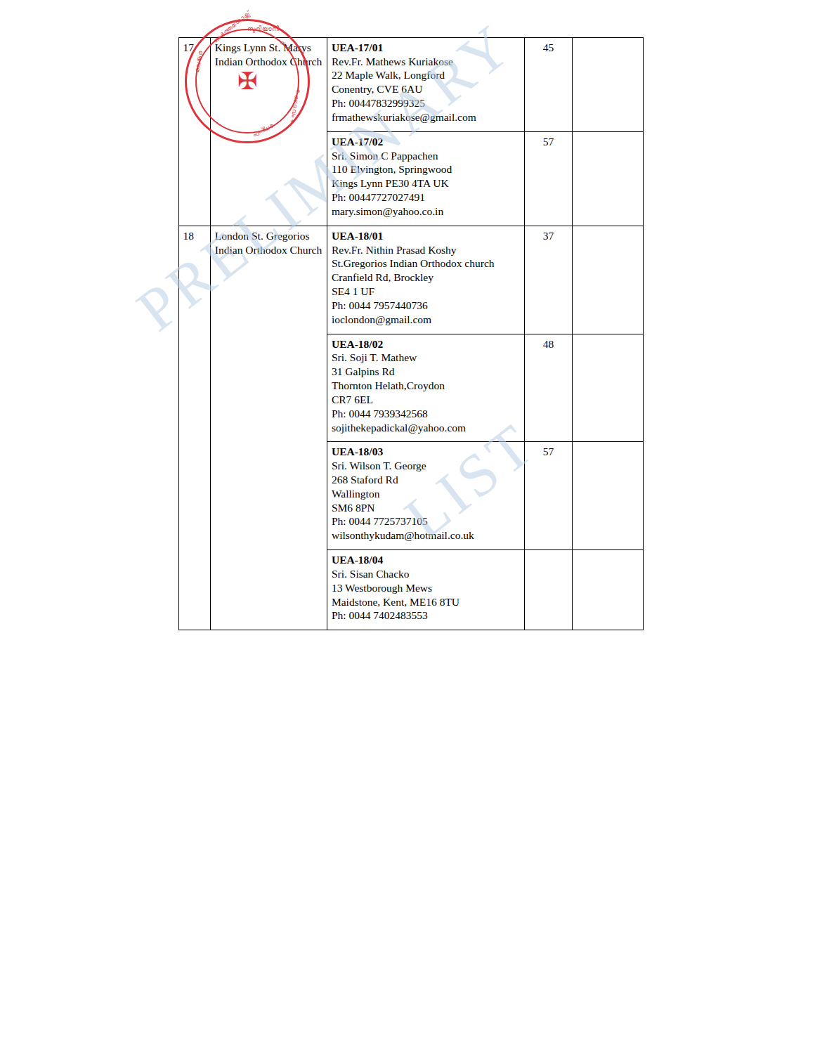✠
മലങ്കര ഓർത്തഡോക്സ് സുറിയാനി സഭ ✠ ദൈവം ✠ സ്നേഹം
PRELIMINARY LIST
| 17 | Kings Lynn St. Marys Indian Orthodox Church | UEA-17/01 Rev.Fr. Mathews Kuriakose 22 Maple Walk, Longford Conentry, CVE 6AU Ph: 00447832999325 frmathewskuriakose@gmail.com | 45 | |
| UEA-17/02 Sri. Simon C Pappachen 110 Elvington, Springwood Kings Lynn PE30 4TA UK Ph: 00447727027491 mary.simon@yahoo.co.in | 57 | |
| 18 | London St. Gregorios Indian Orthodox Church | UEA-18/01 Rev.Fr. Nithin Prasad Koshy St.Gregorios Indian Orthodox church Cranfield Rd, Brockley SE4 1 UF Ph: 0044 7957440736 ioclondon@gmail.com | 37 | |
| UEA-18/02 Sri. Soji T. Mathew 31 Galpins Rd Thornton Helath,Croydon CR7 6EL Ph: 0044 7939342568 sojithekepadickal@yahoo.com | 48 | |
| UEA-18/03 Sri. Wilson T. George 268 Staford Rd Wallington SM6 8PN Ph: 0044 7725737105 wilsonthykudam@hotmail.co.uk | 57 | |
| UEA-18/04 Sri. Sisan Chacko 13 Westborough Mews Maidstone, Kent, ME16 8TU Ph: 0044 7402483553 | | |